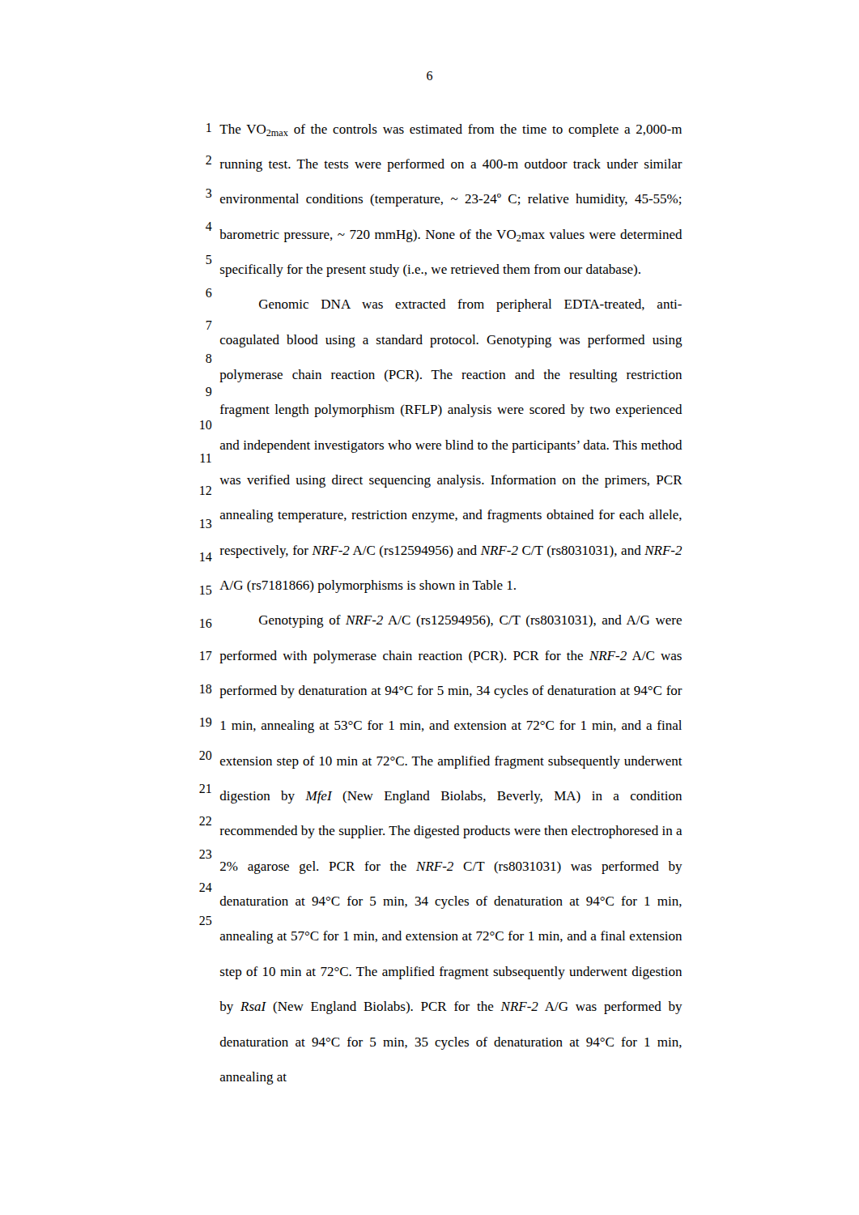6
1 2 3 4 5 6 7 8 9 10 11 12 13 14 15 16 17 18 19 20 21 22 23 24 25
The VO2max of the controls was estimated from the time to complete a 2,000-m running test. The tests were performed on a 400-m outdoor track under similar environmental conditions (temperature, ~ 23-24º C; relative humidity, 45-55%; barometric pressure, ~ 720 mmHg). None of the VO2max values were determined specifically for the present study (i.e., we retrieved them from our database).
Genomic DNA was extracted from peripheral EDTA-treated, anti-coagulated blood using a standard protocol. Genotyping was performed using polymerase chain reaction (PCR). The reaction and the resulting restriction fragment length polymorphism (RFLP) analysis were scored by two experienced and independent investigators who were blind to the participants’ data. This method was verified using direct sequencing analysis. Information on the primers, PCR annealing temperature, restriction enzyme, and fragments obtained for each allele, respectively, for NRF-2 A/C (rs12594956) and NRF-2 C/T (rs8031031), and NRF-2 A/G (rs7181866) polymorphisms is shown in Table 1.
Genotyping of NRF-2 A/C (rs12594956), C/T (rs8031031), and A/G were performed with polymerase chain reaction (PCR). PCR for the NRF-2 A/C was performed by denaturation at 94°C for 5 min, 34 cycles of denaturation at 94°C for 1 min, annealing at 53°C for 1 min, and extension at 72°C for 1 min, and a final extension step of 10 min at 72°C. The amplified fragment subsequently underwent digestion by MfeI (New England Biolabs, Beverly, MA) in a condition recommended by the supplier. The digested products were then electrophoresed in a 2% agarose gel. PCR for the NRF-2 C/T (rs8031031) was performed by denaturation at 94°C for 5 min, 34 cycles of denaturation at 94°C for 1 min, annealing at 57°C for 1 min, and extension at 72°C for 1 min, and a final extension step of 10 min at 72°C. The amplified fragment subsequently underwent digestion by RsaI (New England Biolabs). PCR for the NRF-2 A/G was performed by denaturation at 94°C for 5 min, 35 cycles of denaturation at 94°C for 1 min, annealing at